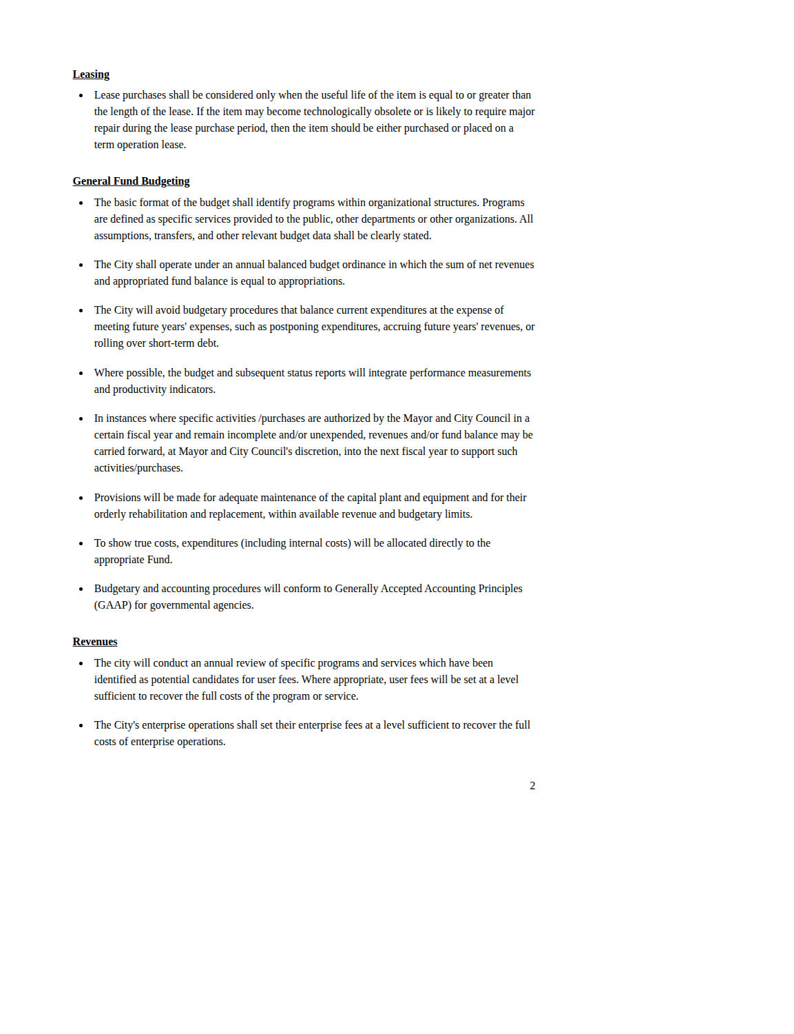Leasing
Lease purchases shall be considered only when the useful life of the item is equal to or greater than the length of the lease. If the item may become technologically obsolete or is likely to require major repair during the lease purchase period, then the item should be either purchased or placed on a term operation lease.
General Fund Budgeting
The basic format of the budget shall identify programs within organizational structures. Programs are defined as specific services provided to the public, other departments or other organizations. All assumptions, transfers, and other relevant budget data shall be clearly stated.
The City shall operate under an annual balanced budget ordinance in which the sum of net revenues and appropriated fund balance is equal to appropriations.
The City will avoid budgetary procedures that balance current expenditures at the expense of meeting future years' expenses, such as postponing expenditures, accruing future years' revenues, or rolling over short-term debt.
Where possible, the budget and subsequent status reports will integrate performance measurements and productivity indicators.
In instances where specific activities /purchases are authorized by the Mayor and City Council in a certain fiscal year and remain incomplete and/or unexpended, revenues and/or fund balance may be carried forward, at Mayor and City Council's discretion, into the next fiscal year to support such activities/purchases.
Provisions will be made for adequate maintenance of the capital plant and equipment and for their orderly rehabilitation and replacement, within available revenue and budgetary limits.
To show true costs, expenditures (including internal costs) will be allocated directly to the appropriate Fund.
Budgetary and accounting procedures will conform to Generally Accepted Accounting Principles (GAAP) for governmental agencies.
Revenues
The city will conduct an annual review of specific programs and services which have been identified as potential candidates for user fees. Where appropriate, user fees will be set at a level sufficient to recover the full costs of the program or service.
The City's enterprise operations shall set their enterprise fees at a level sufficient to recover the full costs of enterprise operations.
2